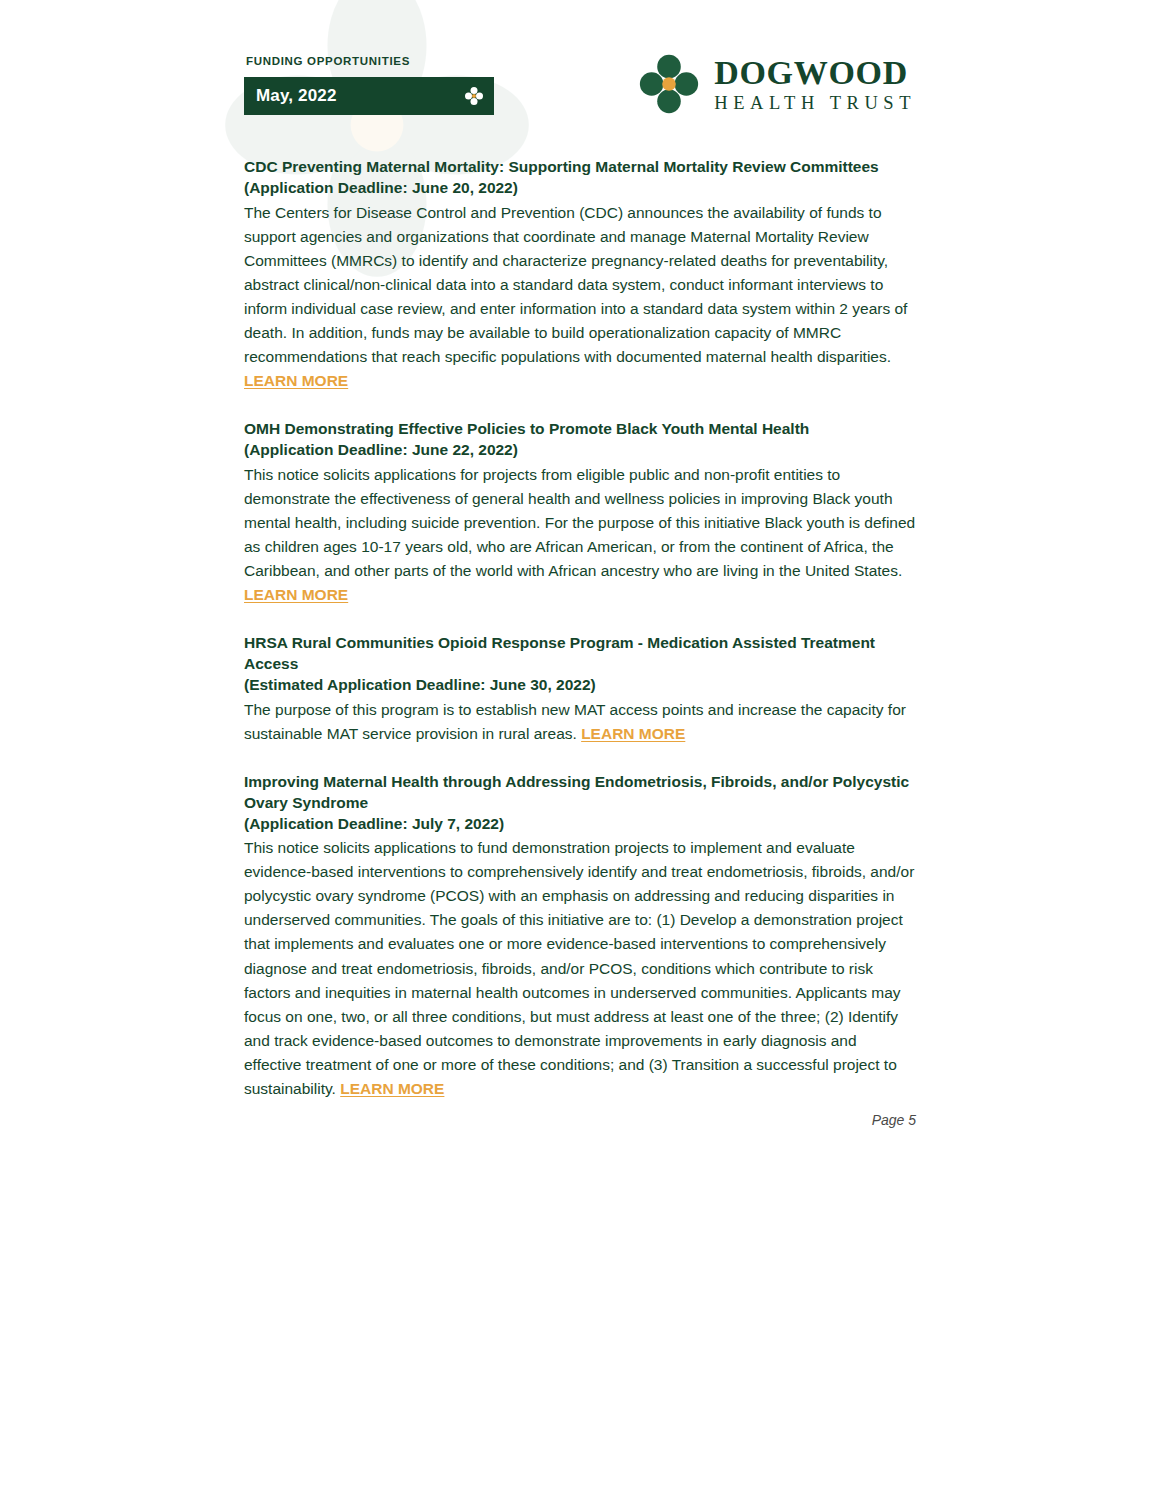Funding Opportunities
May, 2022
DOGWOOD
HEALTH TRUST
CDC Preventing Maternal Mortality: Supporting Maternal Mortality Review Committees (Application Deadline: June 20, 2022)
The Centers for Disease Control and Prevention (CDC) announces the availability of funds to support agencies and organizations that coordinate and manage Maternal Mortality Review Committees (MMRCs) to identify and characterize pregnancy-related deaths for preventability, abstract clinical/non-clinical data into a standard data system, conduct informant interviews to inform individual case review, and enter information into a standard data system within 2 years of death. In addition, funds may be available to build operationalization capacity of MMRC recommendations that reach specific populations with documented maternal health disparities. LEARN MORE
OMH Demonstrating Effective Policies to Promote Black Youth Mental Health (Application Deadline: June 22, 2022)
This notice solicits applications for projects from eligible public and non-profit entities to demonstrate the effectiveness of general health and wellness policies in improving Black youth mental health, including suicide prevention. For the purpose of this initiative Black youth is defined as children ages 10-17 years old, who are African American, or from the continent of Africa, the Caribbean, and other parts of the world with African ancestry who are living in the United States. LEARN MORE
HRSA Rural Communities Opioid Response Program - Medication Assisted Treatment Access (Estimated Application Deadline: June 30, 2022)
The purpose of this program is to establish new MAT access points and increase the capacity for sustainable MAT service provision in rural areas. LEARN MORE
Improving Maternal Health through Addressing Endometriosis, Fibroids, and/or Polycystic Ovary Syndrome (Application Deadline: July 7, 2022)
This notice solicits applications to fund demonstration projects to implement and evaluate evidence-based interventions to comprehensively identify and treat endometriosis, fibroids, and/or polycystic ovary syndrome (PCOS) with an emphasis on addressing and reducing disparities in underserved communities. The goals of this initiative are to: (1) Develop a demonstration project that implements and evaluates one or more evidence-based interventions to comprehensively diagnose and treat endometriosis, fibroids, and/or PCOS, conditions which contribute to risk factors and inequities in maternal health outcomes in underserved communities. Applicants may focus on one, two, or all three conditions, but must address at least one of the three; (2) Identify and track evidence-based outcomes to demonstrate improvements in early diagnosis and effective treatment of one or more of these conditions; and (3) Transition a successful project to sustainability. LEARN MORE
Page 5